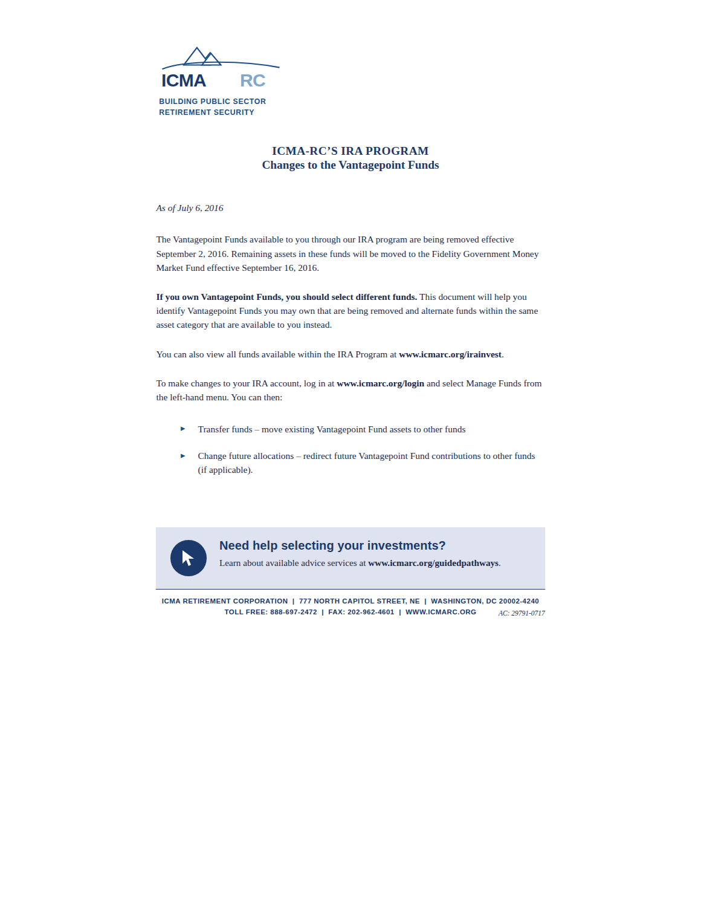ICMA RC
Building Public Sector
Retirement Security
ICMA-RC’s IRA Program
Changes to the Vantagepoint Funds
As of July 6, 2016
The Vantagepoint Funds available to you through our IRA program are being removed effective September 2, 2016. Remaining assets in these funds will be moved to the Fidelity Government Money Market Fund effective September 16, 2016.
If you own Vantagepoint Funds, you should select different funds. This document will help you identify Vantagepoint Funds you may own that are being removed and alternate funds within the same asset category that are available to you instead.
You can also view all funds available within the IRA Program at www.icmarc.org/irainvest.
To make changes to your IRA account, log in at www.icmarc.org/login and select Manage Funds from the left-hand menu. You can then:
Transfer funds – move existing Vantagepoint Fund assets to other funds
Change future allocations – redirect future Vantagepoint Fund contributions to other funds (if applicable).
Need help selecting your investments?
Learn about available advice services at www.icmarc.org/guidedpathways.
ICMA Retirement Corporation | 777 North Capitol Street, NE | Washington, DC 20002-4240
Toll Free: 888-697-2472 | Fax: 202-962-4601 | www.icmarc.org
AC: 29791-0717